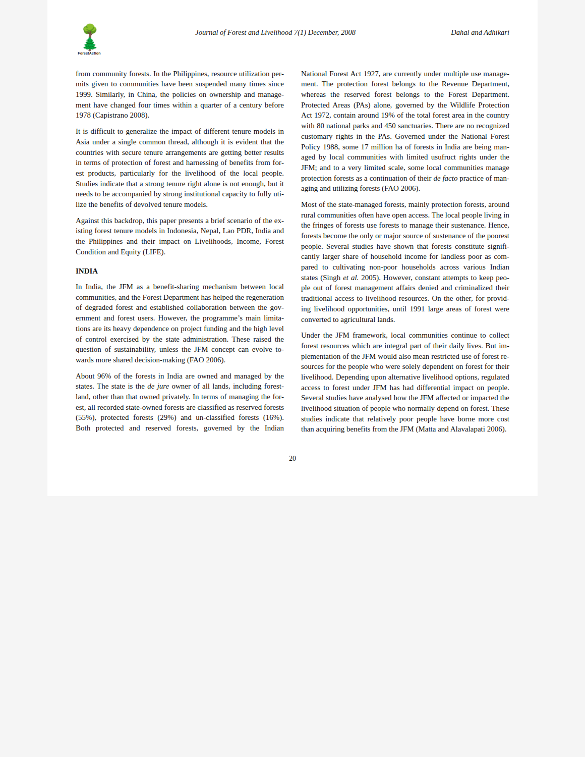🌳🌲 ForestAction
Journal of Forest and Livelihood 7(1) December, 2008 Dahal and Adhikari
from community forests. In the Philippines, resource utilization permits given to communities have been suspended many times since 1999. Similarly, in China, the policies on ownership and management have changed four times within a quarter of a century before 1978 (Capistrano 2008).
It is difficult to generalize the impact of different tenure models in Asia under a single common thread, although it is evident that the countries with secure tenure arrangements are getting better results in terms of protection of forest and harnessing of benefits from forest products, particularly for the livelihood of the local people. Studies indicate that a strong tenure right alone is not enough, but it needs to be accompanied by strong institutional capacity to fully utilize the benefits of devolved tenure models.
Against this backdrop, this paper presents a brief scenario of the existing forest tenure models in Indonesia, Nepal, Lao PDR, India and the Philippines and their impact on Livelihoods, Income, Forest Condition and Equity (LIFE).
INDIA
In India, the JFM as a benefit-sharing mechanism between local communities, and the Forest Department has helped the regeneration of degraded forest and established collaboration between the government and forest users. However, the programme’s main limitations are its heavy dependence on project funding and the high level of control exercised by the state administration. These raised the question of sustainability, unless the JFM concept can evolve towards more shared decision-making (FAO 2006).
About 96% of the forests in India are owned and managed by the states. The state is the de jure owner of all lands, including forestland, other than that owned privately. In terms of managing the forest, all recorded state-owned forests are classified as reserved forests (55%), protected forests (29%) and un-classified forests (16%). Both protected and reserved forests, governed by the Indian National Forest Act 1927, are currently under multiple use management. The protection forest belongs to the Revenue Department, whereas the reserved forest belongs to the Forest Department. Protected Areas (PAs) alone, governed by the Wildlife Protection Act 1972, contain around 19% of the total forest area in the country with 80 national parks and 450 sanctuaries. There are no recognized customary rights in the PAs. Governed under the National Forest Policy 1988, some 17 million ha of forests in India are being managed by local communities with limited usufruct rights under the JFM; and to a very limited scale, some local communities manage protection forests as a continuation of their de facto practice of managing and utilizing forests (FAO 2006).
Most of the state-managed forests, mainly protection forests, around rural communities often have open access. The local people living in the fringes of forests use forests to manage their sustenance. Hence, forests become the only or major source of sustenance of the poorest people. Several studies have shown that forests constitute significantly larger share of household income for landless poor as compared to cultivating non-poor households across various Indian states (Singh et al. 2005). However, constant attempts to keep people out of forest management affairs denied and criminalized their traditional access to livelihood resources. On the other, for providing livelihood opportunities, until 1991 large areas of forest were converted to agricultural lands.
Under the JFM framework, local communities continue to collect forest resources which are integral part of their daily lives. But implementation of the JFM would also mean restricted use of forest resources for the people who were solely dependent on forest for their livelihood. Depending upon alternative livelihood options, regulated access to forest under JFM has had differential impact on people. Several studies have analysed how the JFM affected or impacted the livelihood situation of people who normally depend on forest. These studies indicate that relatively poor people have borne more cost than acquiring benefits from the JFM (Matta and Alavalapati 2006).
20